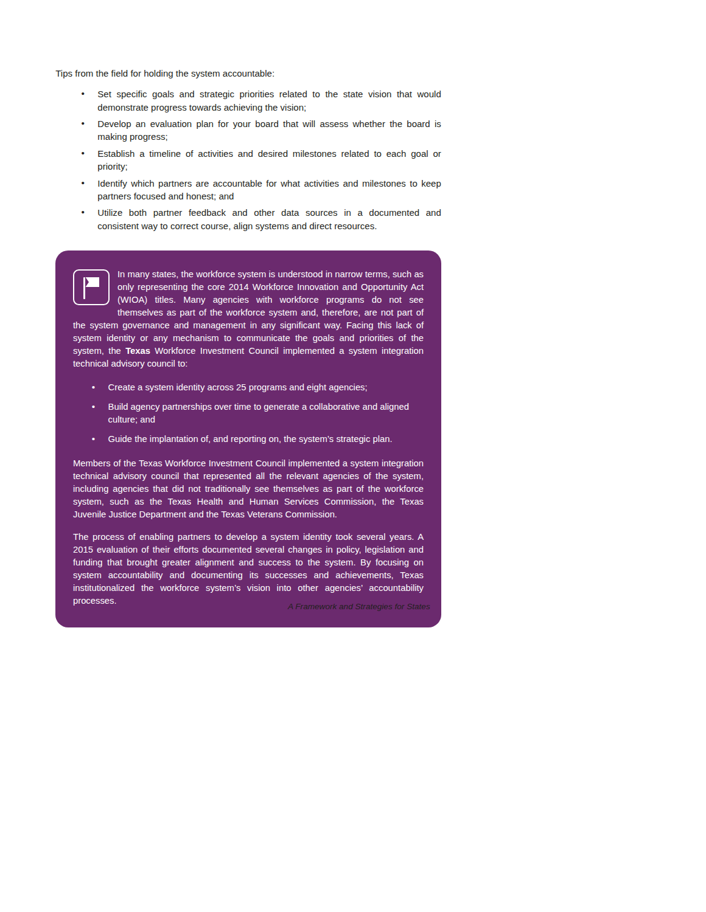Tips from the field for holding the system accountable:
Set specific goals and strategic priorities related to the state vision that would demonstrate progress towards achieving the vision;
Develop an evaluation plan for your board that will assess whether the board is making progress;
Establish a timeline of activities and desired milestones related to each goal or priority;
Identify which partners are accountable for what activities and milestones to keep partners focused and honest; and
Utilize both partner feedback and other data sources in a documented and consistent way to correct course, align systems and direct resources.
In many states, the workforce system is understood in narrow terms, such as only representing the core 2014 Workforce Innovation and Opportunity Act (WIOA) titles. Many agencies with workforce programs do not see themselves as part of the workforce system and, therefore, are not part of the system governance and management in any significant way. Facing this lack of system identity or any mechanism to communicate the goals and priorities of the system, the Texas Workforce Investment Council implemented a system integration technical advisory council to:
Create a system identity across 25 programs and eight agencies;
Build agency partnerships over time to generate a collaborative and aligned culture; and
Guide the implantation of, and reporting on, the system’s strategic plan.
Members of the Texas Workforce Investment Council implemented a system integration technical advisory council that represented all the relevant agencies of the system, including agencies that did not traditionally see themselves as part of the workforce system, such as the Texas Health and Human Services Commission, the Texas Juvenile Justice Department and the Texas Veterans Commission.
The process of enabling partners to develop a system identity took several years. A 2015 evaluation of their efforts documented several changes in policy, legislation and funding that brought greater alignment and success to the system. By focusing on system accountability and documenting its successes and achievements, Texas institutionalized the workforce system’s vision into other agencies’ accountability processes.
A Framework and Strategies for States 9